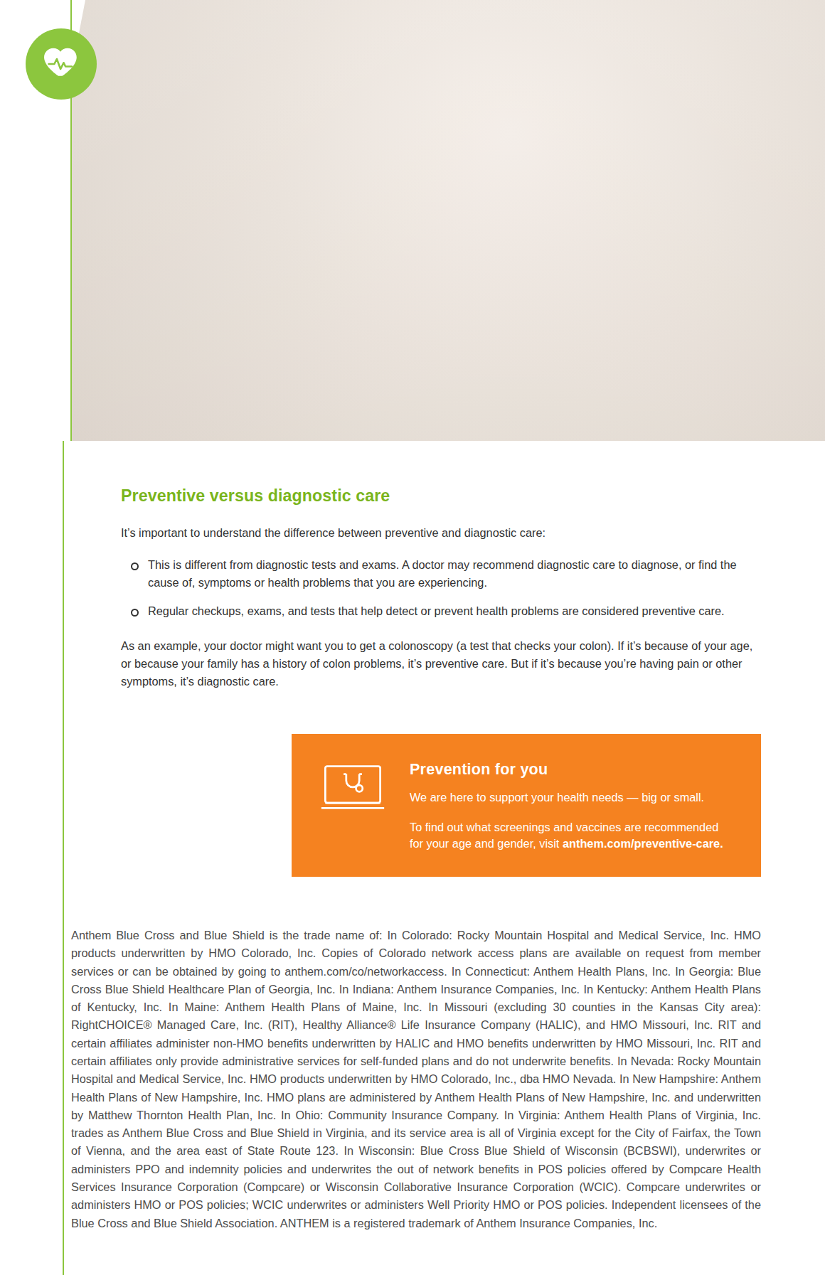Preventive versus diagnostic care
It’s important to understand the difference between preventive and diagnostic care:
This is different from diagnostic tests and exams. A doctor may recommend diagnostic care to diagnose, or find the cause of, symptoms or health problems that you are experiencing.
Regular checkups, exams, and tests that help detect or prevent health problems are considered preventive care.
As an example, your doctor might want you to get a colonoscopy (a test that checks your colon). If it’s because of your age, or because your family has a history of colon problems, it’s preventive care. But if it’s because you’re having pain or other symptoms, it’s diagnostic care.
Prevention for you
We are here to support your health needs — big or small.
To find out what screenings and vaccines are recommended for your age and gender, visit anthem.com/preventive-care.
Anthem Blue Cross and Blue Shield is the trade name of: In Colorado: Rocky Mountain Hospital and Medical Service, Inc. HMO products underwritten by HMO Colorado, Inc. Copies of Colorado network access plans are available on request from member services or can be obtained by going to anthem.com/co/networkaccess. In Connecticut: Anthem Health Plans, Inc. In Georgia: Blue Cross Blue Shield Healthcare Plan of Georgia, Inc. In Indiana: Anthem Insurance Companies, Inc. In Kentucky: Anthem Health Plans of Kentucky, Inc. In Maine: Anthem Health Plans of Maine, Inc. In Missouri (excluding 30 counties in the Kansas City area): RightCHOICE® Managed Care, Inc. (RIT), Healthy Alliance® Life Insurance Company (HALIC), and HMO Missouri, Inc. RIT and certain affiliates administer non-HMO benefits underwritten by HALIC and HMO benefits underwritten by HMO Missouri, Inc. RIT and certain affiliates only provide administrative services for self-funded plans and do not underwrite benefits. In Nevada: Rocky Mountain Hospital and Medical Service, Inc. HMO products underwritten by HMO Colorado, Inc., dba HMO Nevada. In New Hampshire: Anthem Health Plans of New Hampshire, Inc. HMO plans are administered by Anthem Health Plans of New Hampshire, Inc. and underwritten by Matthew Thornton Health Plan, Inc. In Ohio: Community Insurance Company. In Virginia: Anthem Health Plans of Virginia, Inc. trades as Anthem Blue Cross and Blue Shield in Virginia, and its service area is all of Virginia except for the City of Fairfax, the Town of Vienna, and the area east of State Route 123. In Wisconsin: Blue Cross Blue Shield of Wisconsin (BCBSWI), underwrites or administers PPO and indemnity policies and underwrites the out of network benefits in POS policies offered by Compcare Health Services Insurance Corporation (Compcare) or Wisconsin Collaborative Insurance Corporation (WCIC). Compcare underwrites or administers HMO or POS policies; WCIC underwrites or administers Well Priority HMO or POS policies. Independent licensees of the Blue Cross and Blue Shield Association. ANTHEM is a registered trademark of Anthem Insurance Companies, Inc.